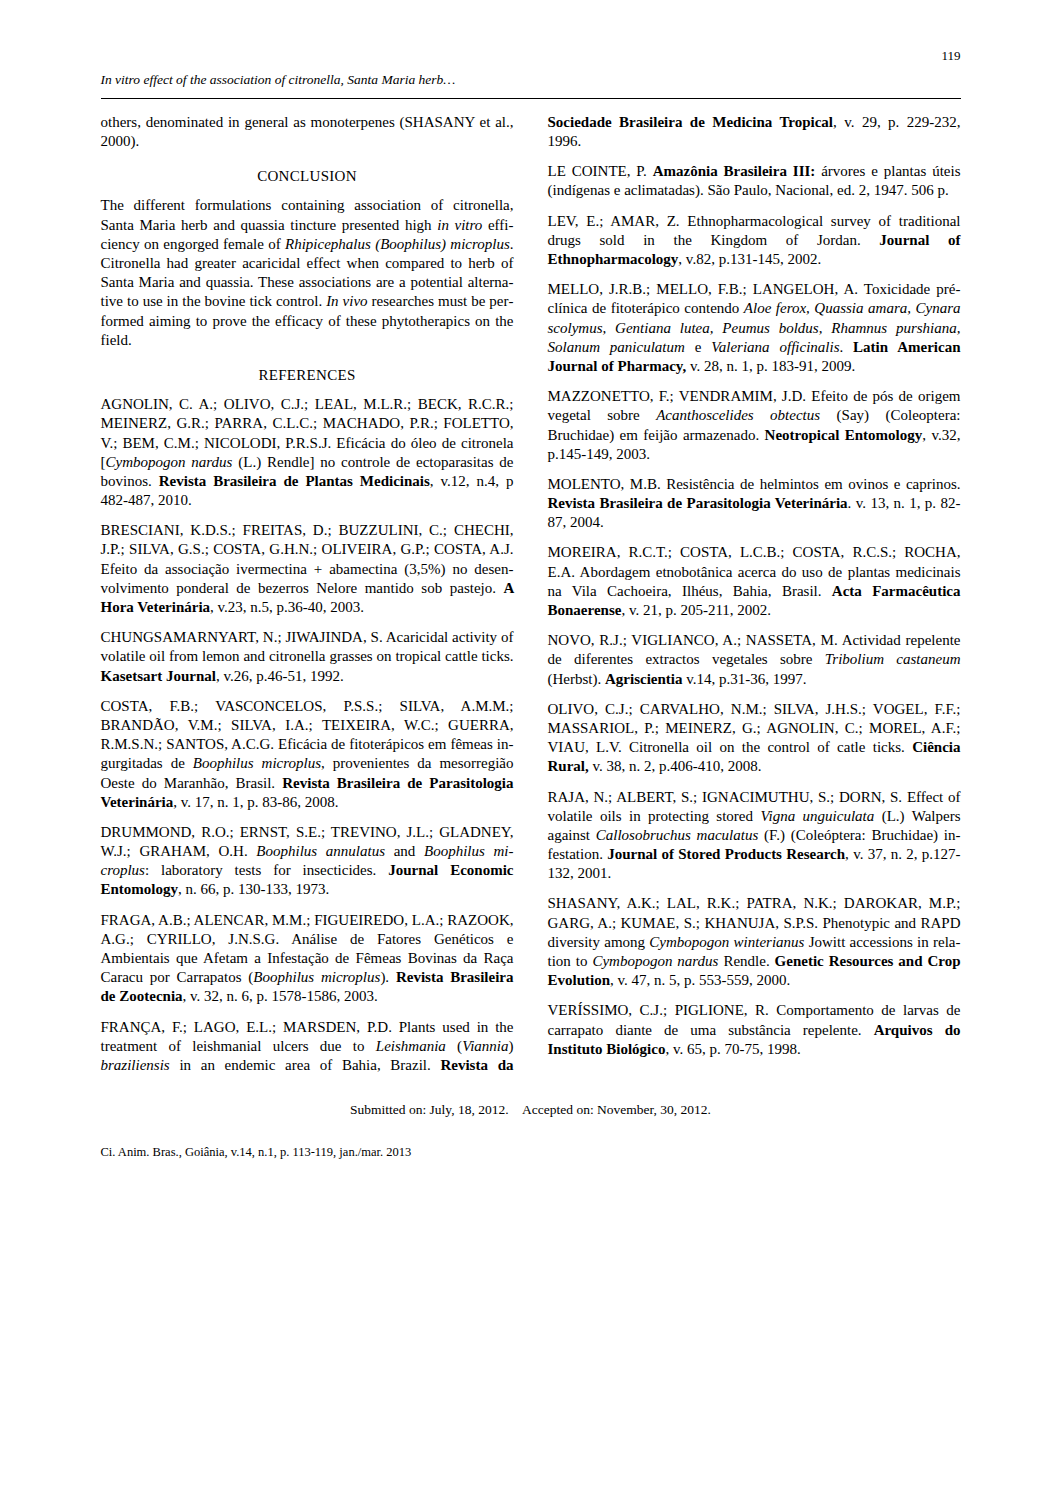119
In vitro effect of the association of citronella, Santa Maria herb…
others, denominated in general as monoterpenes (SHASANY et al., 2000).
Conclusion
The different formulations containing association of citronella, Santa Maria herb and quassia tincture presented high in vitro efficiency on engorged female of Rhipicephalus (Boophilus) microplus. Citronella had greater acaricidal effect when compared to herb of Santa Maria and quassia. These associations are a potential alternative to use in the bovine tick control. In vivo researches must be performed aiming to prove the efficacy of these phytotherapics on the field.
References
AGNOLIN, C. A.; OLIVO, C.J.; LEAL, M.L.R.; BECK, R.C.R.; MEINERZ, G.R.; PARRA, C.L.C.; MACHADO, P.R.; FOLETTO, V.; BEM, C.M.; NICOLODI, P.R.S.J. Eficácia do óleo de citronela [Cymbopogon nardus (L.) Rendle] no controle de ectoparasitas de bovinos. Revista Brasileira de Plantas Medicinais, v.12, n.4, p 482-487, 2010.
BRESCIANI, K.D.S.; FREITAS, D.; BUZZULINI, C.; CHECHI, J.P.; SILVA, G.S.; COSTA, G.H.N.; OLIVEIRA, G.P.; COSTA, A.J. Efeito da associação ivermectina + abamectina (3,5%) no desenvolvimento ponderal de bezerros Nelore mantido sob pastejo. A Hora Veterinária, v.23, n.5, p.36-40, 2003.
CHUNGSAMARNYART, N.; JIWAJINDA, S. Acaricidal activity of volatile oil from lemon and citronella grasses on tropical cattle ticks. Kasetsart Journal, v.26, p.46-51, 1992.
COSTA, F.B.; VASCONCELOS, P.S.S.; SILVA, A.M.M.; BRANDÃO, V.M.; SILVA, I.A.; TEIXEIRA, W.C.; GUERRA, R.M.S.N.; SANTOS, A.C.G. Eficácia de fitoterápicos em fêmeas ingurgitadas de Boophilus microplus, provenientes da mesorregião Oeste do Maranhão, Brasil. Revista Brasileira de Parasitologia Veterinária, v. 17, n. 1, p. 83-86, 2008.
DRUMMOND, R.O.; ERNST, S.E.; TREVINO, J.L.; GLADNEY, W.J.; GRAHAM, O.H. Boophilus annulatus and Boophilus microplus: laboratory tests for insecticides. Journal Economic Entomology, n. 66, p. 130-133, 1973.
FRAGA, A.B.; ALENCAR, M.M.; FIGUEIREDO, L.A.; RAZOOK, A.G.; CYRILLO, J.N.S.G. Análise de Fatores Genéticos e Ambientais que Afetam a Infestação de Fêmeas Bovinas da Raça Caracu por Carrapatos (Boophilus microplus). Revista Brasileira de Zootecnia, v. 32, n. 6, p. 1578-1586, 2003.
FRANÇA, F.; LAGO, E.L.; MARSDEN, P.D. Plants used in the treatment of leishmanial ulcers due to Leishmania (Viannia) braziliensis in an endemic area of Bahia, Brazil. Revista da Sociedade Brasileira de Medicina Tropical, v. 29, p. 229-232, 1996.
LE COINTE, P. Amazônia Brasileira III: árvores e plantas úteis (indígenas e aclimatadas). São Paulo, Nacional, ed. 2, 1947. 506 p.
LEV, E.; AMAR, Z. Ethnopharmacological survey of traditional drugs sold in the Kingdom of Jordan. Journal of Ethnopharmacology, v.82, p.131-145, 2002.
MELLO, J.R.B.; MELLO, F.B.; LANGELOH, A. Toxicidade pré-clínica de fitoterápico contendo Aloe ferox, Quassia amara, Cynara scolymus, Gentiana lutea, Peumus boldus, Rhamnus purshiana, Solanum paniculatum e Valeriana officinalis. Latin American Journal of Pharmacy, v. 28, n. 1, p. 183-91, 2009.
MAZZONETTO, F.; VENDRAMIM, J.D. Efeito de pós de origem vegetal sobre Acanthoscelides obtectus (Say) (Coleoptera: Bruchidae) em feijão armazenado. Neotropical Entomology, v.32, p.145-149, 2003.
MOLENTO, M.B. Resistência de helmintos em ovinos e caprinos. Revista Brasileira de Parasitologia Veterinária. v. 13, n. 1, p. 82-87, 2004.
MOREIRA, R.C.T.; COSTA, L.C.B.; COSTA, R.C.S.; ROCHA, E.A. Abordagem etnobotânica acerca do uso de plantas medicinais na Vila Cachoeira, Ilhéus, Bahia, Brasil. Acta Farmacêutica Bonaerense, v. 21, p. 205-211, 2002.
NOVO, R.J.; VIGLIANCO, A.; NASSETA, M. Actividad repelente de diferentes extractos vegetales sobre Tribolium castaneum (Herbst). Agriscientia v.14, p.31-36, 1997.
OLIVO, C.J.; CARVALHO, N.M.; SILVA, J.H.S.; VOGEL, F.F.; MASSARIOL, P.; MEINERZ, G.; AGNOLIN, C.; MOREL, A.F.; VIAU, L.V. Citronella oil on the control of catle ticks. Ciência Rural, v. 38, n. 2, p.406-410, 2008.
RAJA, N.; ALBERT, S.; IGNACIMUTHU, S.; DORN, S. Effect of volatile oils in protecting stored Vigna unguiculata (L.) Walpers against Callosobruchus maculatus (F.) (Coleóptera: Bruchidae) infestation. Journal of Stored Products Research, v. 37, n. 2, p.127-132, 2001.
SHASANY, A.K.; LAL, R.K.; PATRA, N.K.; DAROKAR, M.P.; GARG, A.; KUMAE, S.; KHANUJA, S.P.S. Phenotypic and RAPD diversity among Cymbopogon winterianus Jowitt accessions in relation to Cymbopogon nardus Rendle. Genetic Resources and Crop Evolution, v. 47, n. 5, p. 553-559, 2000.
VERÍSSIMO, C.J.; PIGLIONE, R. Comportamento de larvas de carrapato diante de uma substância repelente. Arquivos do Instituto Biológico, v. 65, p. 70-75, 1998.
Submitted on: July, 18, 2012. Accepted on: November, 30, 2012.
Ci. Anim. Bras., Goiânia, v.14, n.1, p. 113-119, jan./mar. 2013